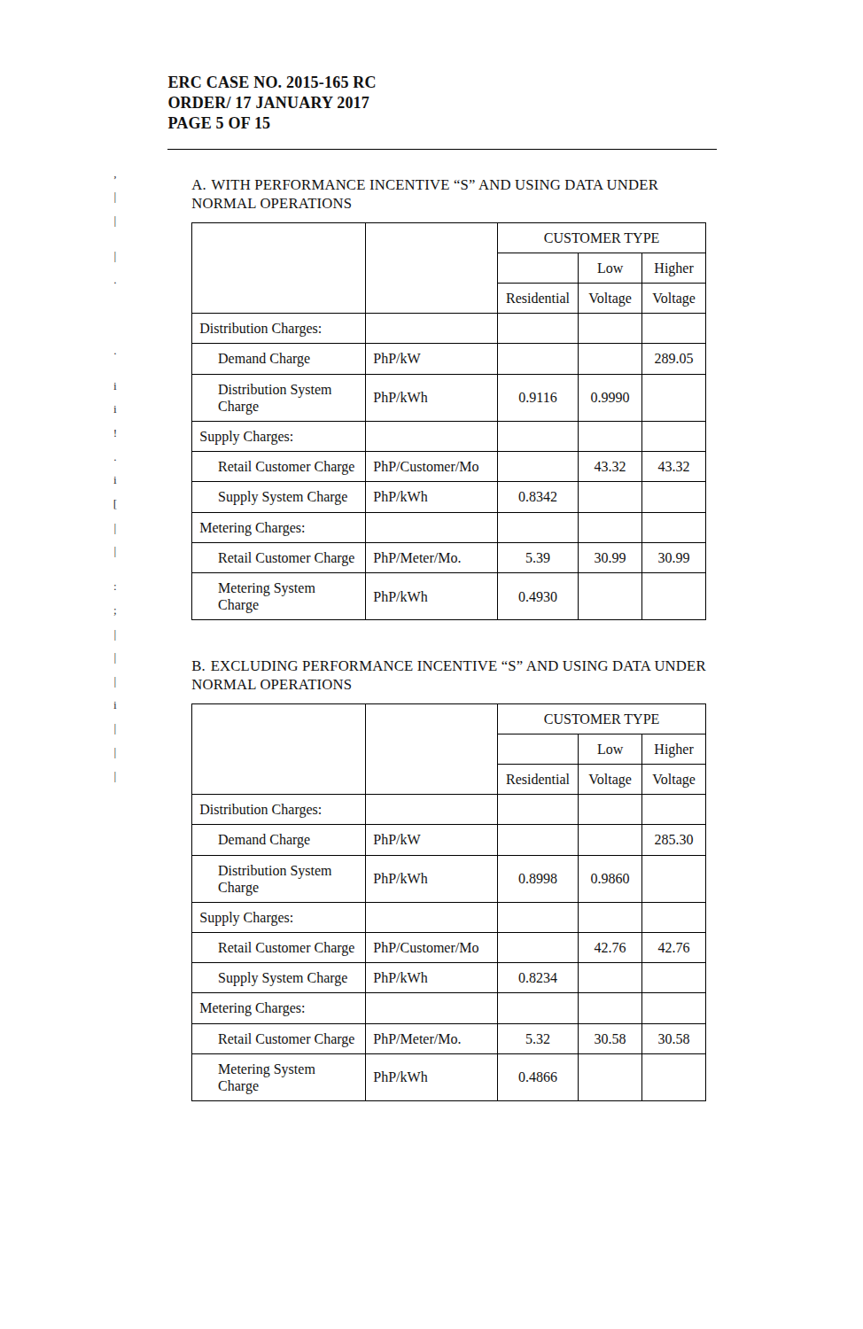ERC Case No. 2015-165 RC
Order/ 17 January 2017
Page 5 of 15
, | | | . . i i ! . i [ | | : ; | | | i | | |
A. With performance incentive “S” and using data under normal operations
| | | CUSTOMER TYPE |
| --- | --- | --- |
| | Low | Higher |
| Residential | Voltage | Voltage |
| Distribution Charges: | | | | |
| Demand Charge | PhP/kW | | | 289.05 |
| Distribution System Charge | PhP/kWh | 0.9116 | 0.9990 | |
| Supply Charges: | | | | |
| Retail Customer Charge | PhP/Customer/Mo | | 43.32 | 43.32 |
| Supply System Charge | PhP/kWh | 0.8342 | | |
| Metering Charges: | | | | |
| Retail Customer Charge | PhP/Meter/Mo. | 5.39 | 30.99 | 30.99 |
| Metering System Charge | PhP/kWh | 0.4930 | | |
B. Excluding performance incentive “S” and using data under normal operations
| | | CUSTOMER TYPE |
| --- | --- | --- |
| | Low | Higher |
| Residential | Voltage | Voltage |
| Distribution Charges: | | | | |
| Demand Charge | PhP/kW | | | 285.30 |
| Distribution System Charge | PhP/kWh | 0.8998 | 0.9860 | |
| Supply Charges: | | | | |
| Retail Customer Charge | PhP/Customer/Mo | | 42.76 | 42.76 |
| Supply System Charge | PhP/kWh | 0.8234 | | |
| Metering Charges: | | | | |
| Retail Customer Charge | PhP/Meter/Mo. | 5.32 | 30.58 | 30.58 |
| Metering System Charge | PhP/kWh | 0.4866 | | |